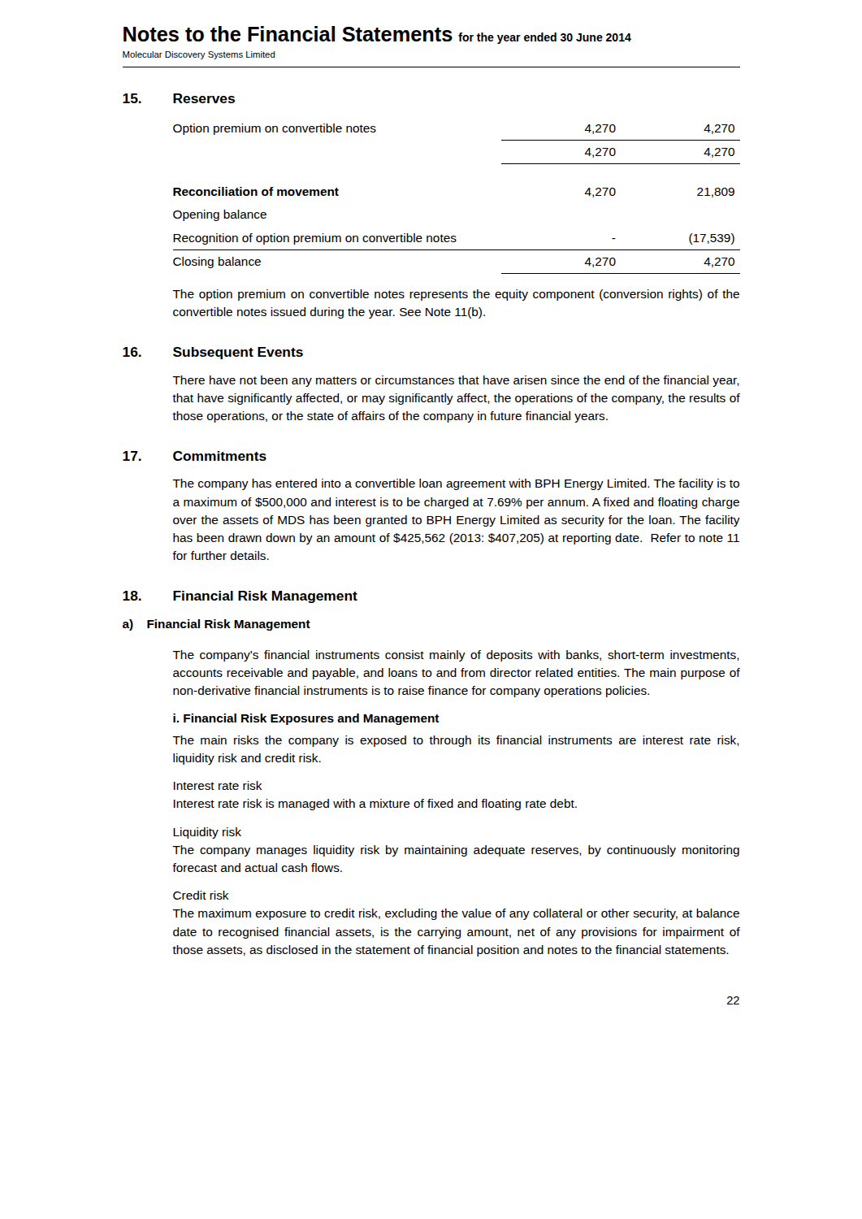Notes to the Financial Statements for the year ended 30 June 2014
Molecular Discovery Systems Limited
15.
Reserves
| Option premium on convertible notes | 4,270 | 4,270 |
| | 4,270 | 4,270 |
| Reconciliation of movement | 4,270 | 21,809 |
| Opening balance | | |
| Recognition of option premium on convertible notes | - | (17,539) |
| Closing balance | 4,270 | 4,270 |
The option premium on convertible notes represents the equity component (conversion rights) of the convertible notes issued during the year. See Note 11(b).
16.
Subsequent Events
There have not been any matters or circumstances that have arisen since the end of the financial year, that have significantly affected, or may significantly affect, the operations of the company, the results of those operations, or the state of affairs of the company in future financial years.
17.
Commitments
The company has entered into a convertible loan agreement with BPH Energy Limited. The facility is to a maximum of $500,000 and interest is to be charged at 7.69% per annum. A fixed and floating charge over the assets of MDS has been granted to BPH Energy Limited as security for the loan. The facility has been drawn down by an amount of $425,562 (2013: $407,205) at reporting date. Refer to note 11 for further details.
18.
Financial Risk Management
a)
Financial Risk Management
The company's financial instruments consist mainly of deposits with banks, short-term investments, accounts receivable and payable, and loans to and from director related entities. The main purpose of non-derivative financial instruments is to raise finance for company operations policies.
i. Financial Risk Exposures and Management
The main risks the company is exposed to through its financial instruments are interest rate risk, liquidity risk and credit risk.
Interest rate risk
Interest rate risk is managed with a mixture of fixed and floating rate debt.
Liquidity risk
The company manages liquidity risk by maintaining adequate reserves, by continuously monitoring forecast and actual cash flows.
Credit risk
The maximum exposure to credit risk, excluding the value of any collateral or other security, at balance date to recognised financial assets, is the carrying amount, net of any provisions for impairment of those assets, as disclosed in the statement of financial position and notes to the financial statements.
22